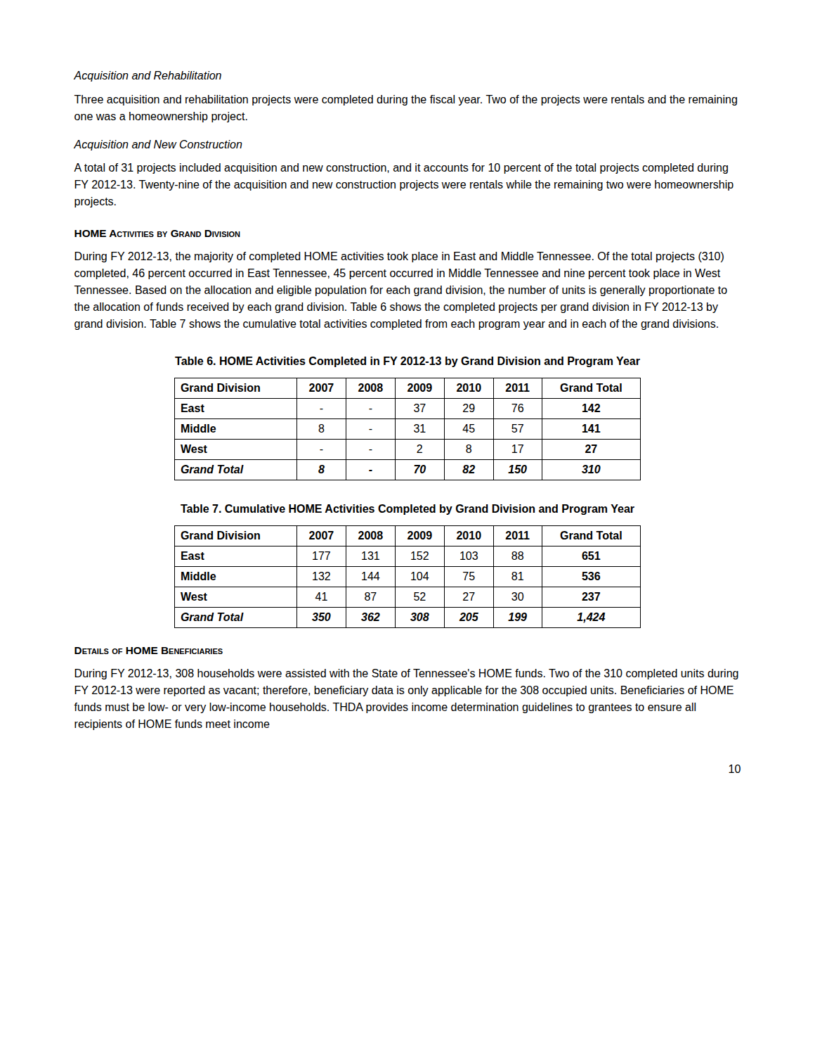Acquisition and Rehabilitation
Three acquisition and rehabilitation projects were completed during the fiscal year. Two of the projects were rentals and the remaining one was a homeownership project.
Acquisition and New Construction
A total of 31 projects included acquisition and new construction, and it accounts for 10 percent of the total projects completed during FY 2012-13. Twenty-nine of the acquisition and new construction projects were rentals while the remaining two were homeownership projects.
HOME Activities by Grand Division
During FY 2012-13, the majority of completed HOME activities took place in East and Middle Tennessee. Of the total projects (310) completed, 46 percent occurred in East Tennessee, 45 percent occurred in Middle Tennessee and nine percent took place in West Tennessee. Based on the allocation and eligible population for each grand division, the number of units is generally proportionate to the allocation of funds received by each grand division. Table 6 shows the completed projects per grand division in FY 2012-13 by grand division. Table 7 shows the cumulative total activities completed from each program year and in each of the grand divisions.
Table 6. HOME Activities Completed in FY 2012-13 by Grand Division and Program Year
| Grand Division | 2007 | 2008 | 2009 | 2010 | 2011 | Grand Total |
| --- | --- | --- | --- | --- | --- | --- |
| East | - | - | 37 | 29 | 76 | 142 |
| Middle | 8 | - | 31 | 45 | 57 | 141 |
| West | - | - | 2 | 8 | 17 | 27 |
| Grand Total | 8 | - | 70 | 82 | 150 | 310 |
Table 7. Cumulative HOME Activities Completed by Grand Division and Program Year
| Grand Division | 2007 | 2008 | 2009 | 2010 | 2011 | Grand Total |
| --- | --- | --- | --- | --- | --- | --- |
| East | 177 | 131 | 152 | 103 | 88 | 651 |
| Middle | 132 | 144 | 104 | 75 | 81 | 536 |
| West | 41 | 87 | 52 | 27 | 30 | 237 |
| Grand Total | 350 | 362 | 308 | 205 | 199 | 1,424 |
Details of HOME Beneficiaries
During FY 2012-13, 308 households were assisted with the State of Tennessee's HOME funds. Two of the 310 completed units during FY 2012-13 were reported as vacant; therefore, beneficiary data is only applicable for the 308 occupied units. Beneficiaries of HOME funds must be low- or very low-income households. THDA provides income determination guidelines to grantees to ensure all recipients of HOME funds meet income
10